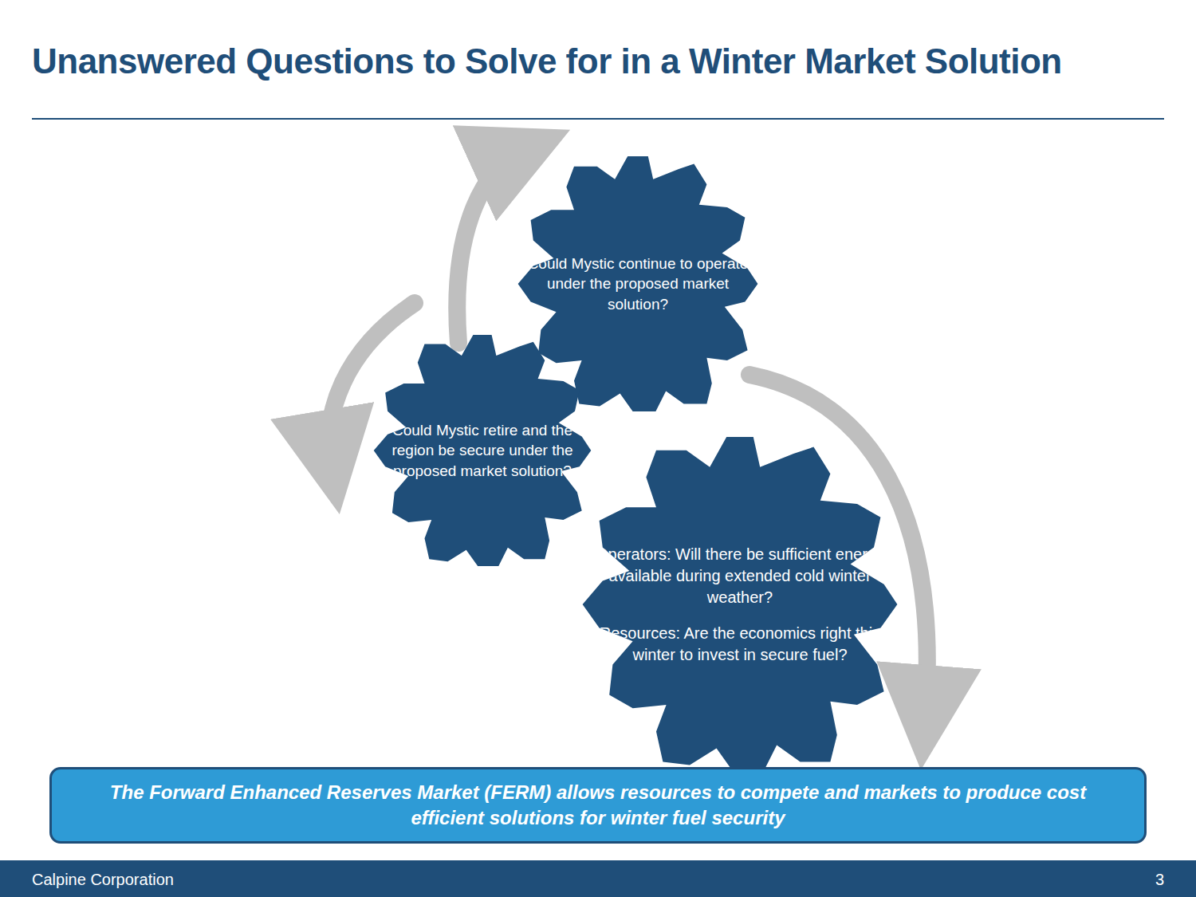Unanswered Questions to Solve for in a Winter Market Solution
Could Mystic continue to operate under the proposed market solution?
Could Mystic retire and the region be secure under the proposed market solution?
Operators: Will there be sufficient energy available during extended cold winter weather?
Resources: Are the economics right this winter to invest in secure fuel?
The Forward Enhanced Reserves Market (FERM) allows resources to compete and markets to produce cost efficient solutions for winter fuel security
Calpine Corporation
3